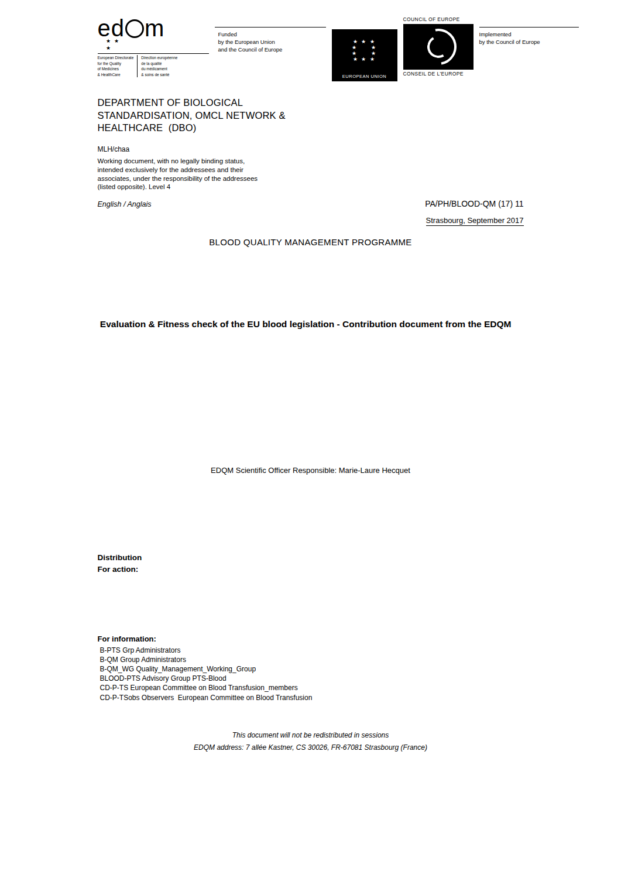ed m
★ ★
★
European Directorate
for the Quality
of Medicines
& HealthCare
Direction européenne
de la qualité
du médicament
& soins de santé
Funded
by the European Union
and the Council of Europe
★ ★ ★
★ ★
★ ★
★ ★ ★
EUROPEAN UNION
COUNCIL OF EUROPE
CONSEIL DE L'EUROPE
Implemented
by the Council of Europe
DEPARTMENT OF BIOLOGICAL
STANDARDISATION, OMCL NETWORK &
HEALTHCARE (DBO)
MLH/chaa
Working document, with no legally binding status,
intended exclusively for the addressees and their
associates, under the responsibility of the addressees
(listed opposite). Level 4
English / Anglais
PA/PH/BLOOD-QM (17) 11
Strasbourg, September 2017
BLOOD QUALITY MANAGEMENT PROGRAMME
Evaluation & Fitness check of the EU blood legislation - Contribution document from the EDQM
EDQM Scientific Officer Responsible: Marie-Laure Hecquet
Distribution
For action:
For information:
B-PTS Grp Administrators
B-QM Group Administrators
B-QM_WG Quality_Management_Working_Group
BLOOD-PTS Advisory Group PTS-Blood
CD-P-TS European Committee on Blood Transfusion_members
CD-P-TSobs Observers European Committee on Blood Transfusion
This document will not be redistributed in sessions
EDQM address: 7 allée Kastner, CS 30026, FR-67081 Strasbourg (France)